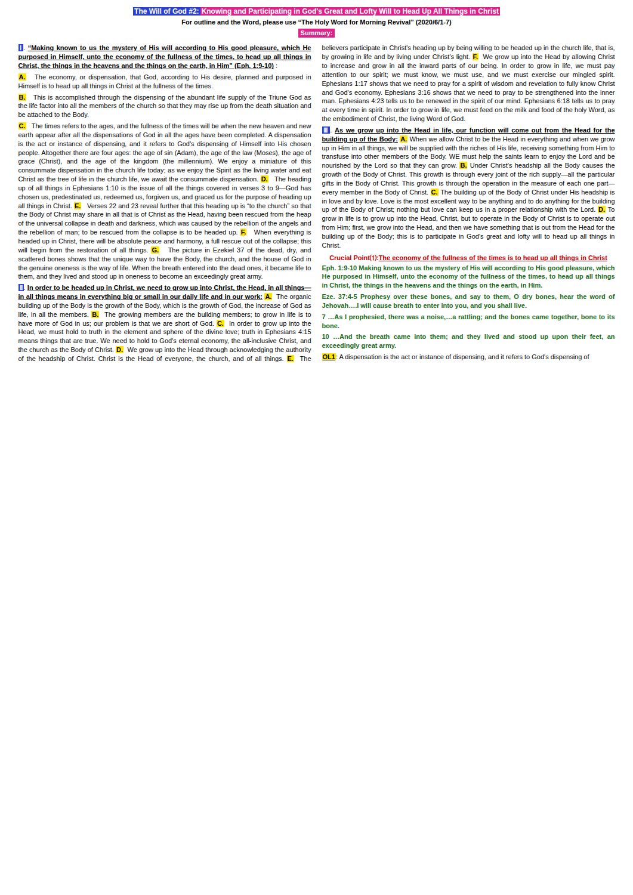The Will of God #2: Knowing and Participating in God's Great and Lofty Will to Head Up All Things in Christ
For outline and the Word, please use “The Holy Word for Morning Revival” (2020/6/1-7)
Summary:
Ⅰ. “Making known to us the mystery of His will according to His good pleasure, which He purposed in Himself, unto the economy of the fullness of the times, to head up all things in Christ, the things in the heavens and the things on the earth, in Him” (Eph. 1:9-10) :
A. The economy, or dispensation, that God, according to His desire, planned and purposed in Himself is to head up all things in Christ at the fullness of the times.
B. This is accomplished through the dispensing of the abundant life supply of the Triune God as the life factor into all the members of the church so that they may rise up from the death situation and be attached to the Body.
C. The times refers to the ages, and the fullness of the times will be when the new heaven and new earth appear after all the dispensations of God in all the ages have been completed. A dispensation is the act or instance of dispensing, and it refers to God's dispensing of Himself into His chosen people. Altogether there are four ages: the age of sin (Adam), the age of the law (Moses), the age of grace (Christ), and the age of the kingdom (the millennium). We enjoy a miniature of this consummate dispensation in the church life today; as we enjoy the Spirit as the living water and eat Christ as the tree of life in the church life, we await the consummate dispensation. D. The heading up of all things in Ephesians 1:10 is the issue of all the things covered in verses 3 to 9—God has chosen us, predestinated us, redeemed us, forgiven us, and graced us for the purpose of heading up all things in Christ. E. Verses 22 and 23 reveal further that this heading up is “to the church” so that the Body of Christ may share in all that is of Christ as the Head, having been rescued from the heap of the universal collapse in death and darkness, which was caused by the rebellion of the angels and the rebellion of man; to be rescued from the collapse is to be headed up. F. When everything is headed up in Christ, there will be absolute peace and harmony, a full rescue out of the collapse; this will begin from the restoration of all things. G. The picture in Ezekiel 37 of the dead, dry, and scattered bones shows that the unique way to have the Body, the church, and the house of God in the genuine oneness is the way of life. When the breath entered into the dead ones, it became life to them, and they lived and stood up in oneness to become an exceedingly great army.
Ⅱ. In order to be headed up in Christ, we need to grow up into Christ, the Head, in all things—in all things means in everything big or small in our daily life and in our work: A. The organic building up of the Body is the growth of the Body, which is the growth of God, the increase of God as life, in all the members. B. The growing members are the building members; to grow in life is to have more of God in us; our problem is that we are short of God. C. In order to grow up into the Head, we must hold to truth in the element and sphere of the divine love; truth in Ephesians 4:15 means things that are true. We need to hold to God's eternal economy, the all-inclusive Christ, and the church as the Body of Christ. D. We grow up into the Head through acknowledging the authority of the headship of Christ. Christ is the Head of everyone, the church, and of all things. E. The believers participate in Christ's heading up by being willing to be headed up in the church life, that is, by growing in life and by living under Christ's light. F. We grow up into the Head by allowing Christ to increase and grow in all the inward parts of our being. In order to grow in life, we must pay attention to our spirit; we must know, we must use, and we must exercise our mingled spirit. Ephesians 1:17 shows that we need to pray for a spirit of wisdom and revelation to fully know Christ and God's economy. Ephesians 3:16 shows that we need to pray to be strengthened into the inner man. Ephesians 4:23 tells us to be renewed in the spirit of our mind. Ephesians 6:18 tells us to pray at every time in spirit. In order to grow in life, we must feed on the milk and food of the holy Word, as the embodiment of Christ, the living Word of God.
Ⅲ. As we grow up into the Head in life, our function will come out from the Head for the building up of the Body: A. When we allow Christ to be the Head in everything and when we grow up in Him in all things, we will be supplied with the riches of His life, receiving something from Him to transfuse into other members of the Body. WE must help the saints learn to enjoy the Lord and be nourished by the Lord so that they can grow. B. Under Christ's headship all the Body causes the growth of the Body of Christ. This growth is through every joint of the rich supply—all the particular gifts in the Body of Christ. This growth is through the operation in the measure of each one part—every member in the Body of Christ. C. The building up of the Body of Christ under His headship is in love and by love. Love is the most excellent way to be anything and to do anything for the building up of the Body of Christ; nothing but love can keep us in a proper relationship with the Lord. D. To grow in life is to grow up into the Head, Christ, but to operate in the Body of Christ is to operate out from Him; first, we grow into the Head, and then we have something that is out from the Head for the building up of the Body; this is to participate in God's great and lofty will to head up all things in Christ.
Crucial Point⑴:The economy of the fullness of the times is to head up all things in Christ
Eph. 1:9-10 Making known to us the mystery of His will according to His good pleasure, which He purposed in Himself, unto the economy of the fullness of the times, to head up all things in Christ, the things in the heavens and the things on the earth, in Him.
Eze. 37:4-5 Prophesy over these bones, and say to them, O dry bones, hear the word of Jehovah….I will cause breath to enter into you, and you shall live.
7 …As I prophesied, there was a noise,…a rattling; and the bones came together, bone to its bone.
10 …And the breath came into them; and they lived and stood up upon their feet, an exceedingly great army.
OL1: A dispensation is the act or instance of dispensing, and it refers to God's dispensing of